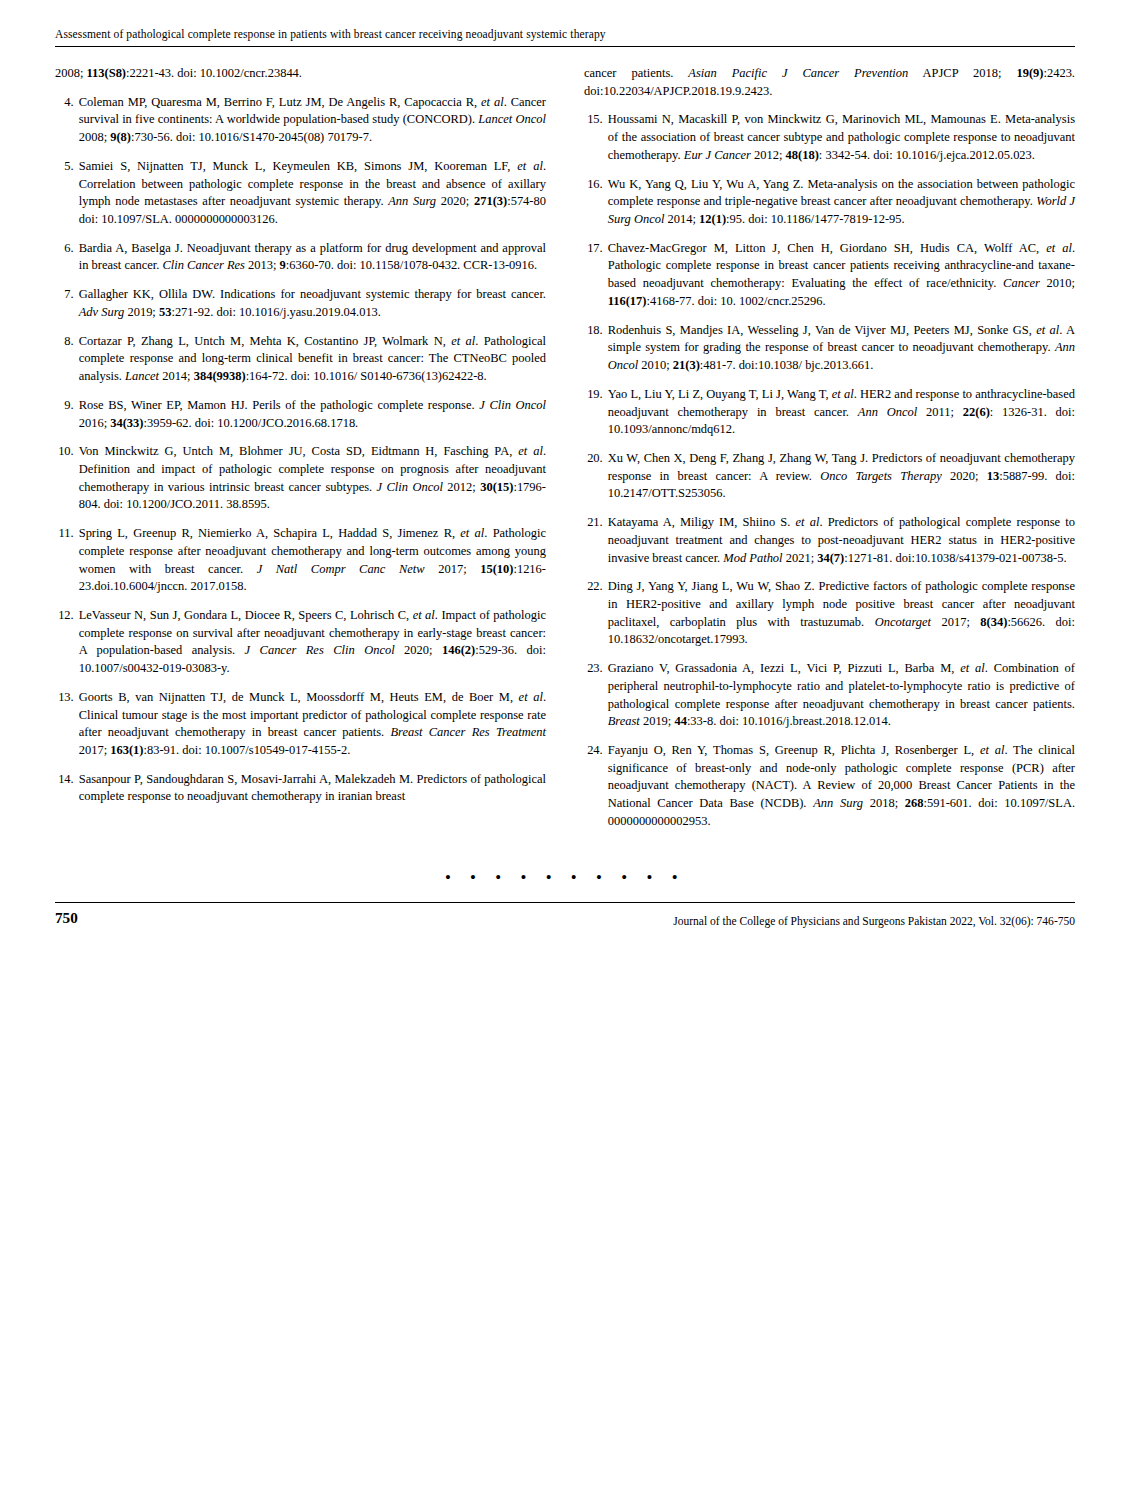Assessment of pathological complete response in patients with breast cancer receiving neoadjuvant systemic therapy
2008; 113(S8):2221-43. doi: 10.1002/cncr.23844.
4. Coleman MP, Quaresma M, Berrino F, Lutz JM, De Angelis R, Capocaccia R, et al. Cancer survival in five continents: A worldwide population-based study (CONCORD). Lancet Oncol 2008; 9(8):730-56. doi: 10.1016/S1470-2045(08) 70179-7.
5. Samiei S, Nijnatten TJ, Munck L, Keymeulen KB, Simons JM, Kooreman LF, et al. Correlation between pathologic complete response in the breast and absence of axillary lymph node metastases after neoadjuvant systemic therapy. Ann Surg 2020; 271(3):574-80 doi: 10.1097/SLA. 0000000000003126.
6. Bardia A, Baselga J. Neoadjuvant therapy as a platform for drug development and approval in breast cancer. Clin Cancer Res 2013; 9:6360-70. doi: 10.1158/1078-0432. CCR-13-0916.
7. Gallagher KK, Ollila DW. Indications for neoadjuvant systemic therapy for breast cancer. Adv Surg 2019; 53:271-92. doi: 10.1016/j.yasu.2019.04.013.
8. Cortazar P, Zhang L, Untch M, Mehta K, Costantino JP, Wolmark N, et al. Pathological complete response and long-term clinical benefit in breast cancer: The CTNeoBC pooled analysis. Lancet 2014; 384(9938):164-72. doi: 10.1016/ S0140-6736(13)62422-8.
9. Rose BS, Winer EP, Mamon HJ. Perils of the pathologic complete response. J Clin Oncol 2016; 34(33):3959-62. doi: 10.1200/JCO.2016.68.1718.
10. Von Minckwitz G, Untch M, Blohmer JU, Costa SD, Eidtmann H, Fasching PA, et al. Definition and impact of pathologic complete response on prognosis after neoadjuvant chemotherapy in various intrinsic breast cancer subtypes. J Clin Oncol 2012; 30(15):1796-804. doi: 10.1200/JCO.2011. 38.8595.
11. Spring L, Greenup R, Niemierko A, Schapira L, Haddad S, Jimenez R, et al. Pathologic complete response after neoadjuvant chemotherapy and long-term outcomes among young women with breast cancer. J Natl Compr Canc Netw 2017; 15(10):1216-23.doi.10.6004/jnccn. 2017.0158.
12. LeVasseur N, Sun J, Gondara L, Diocee R, Speers C, Lohrisch C, et al. Impact of pathologic complete response on survival after neoadjuvant chemotherapy in early-stage breast cancer: A population-based analysis. J Cancer Res Clin Oncol 2020; 146(2):529-36. doi: 10.1007/s00432-019-03083-y.
13. Goorts B, van Nijnatten TJ, de Munck L, Moossdorff M, Heuts EM, de Boer M, et al. Clinical tumour stage is the most important predictor of pathological complete response rate after neoadjuvant chemotherapy in breast cancer patients. Breast Cancer Res Treatment 2017; 163(1):83-91. doi: 10.1007/s10549-017-4155-2.
14. Sasanpour P, Sandoughdaran S, Mosavi-Jarrahi A, Malekzadeh M. Predictors of pathological complete response to neoadjuvant chemotherapy in iranian breast
cancer patients. Asian Pacific J Cancer Prevention APJCP 2018; 19(9):2423. doi:10.22034/APJCP.2018.19.9.2423.
15. Houssami N, Macaskill P, von Minckwitz G, Marinovich ML, Mamounas E. Meta-analysis of the association of breast cancer subtype and pathologic complete response to neoadjuvant chemotherapy. Eur J Cancer 2012; 48(18): 3342-54. doi: 10.1016/j.ejca.2012.05.023.
16. Wu K, Yang Q, Liu Y, Wu A, Yang Z. Meta-analysis on the association between pathologic complete response and triple-negative breast cancer after neoadjuvant chemotherapy. World J Surg Oncol 2014; 12(1):95. doi: 10.1186/1477-7819-12-95.
17. Chavez-MacGregor M, Litton J, Chen H, Giordano SH, Hudis CA, Wolff AC, et al. Pathologic complete response in breast cancer patients receiving anthracycline-and taxane-based neoadjuvant chemotherapy: Evaluating the effect of race/ethnicity. Cancer 2010; 116(17):4168-77. doi: 10. 1002/cncr.25296.
18. Rodenhuis S, Mandjes IA, Wesseling J, Van de Vijver MJ, Peeters MJ, Sonke GS, et al. A simple system for grading the response of breast cancer to neoadjuvant chemotherapy. Ann Oncol 2010; 21(3):481-7. doi:10.1038/ bjc.2013.661.
19. Yao L, Liu Y, Li Z, Ouyang T, Li J, Wang T, et al. HER2 and response to anthracycline-based neoadjuvant chemotherapy in breast cancer. Ann Oncol 2011; 22(6): 1326-31. doi: 10.1093/annonc/mdq612.
20. Xu W, Chen X, Deng F, Zhang J, Zhang W, Tang J. Predictors of neoadjuvant chemotherapy response in breast cancer: A review. Onco Targets Therapy 2020; 13:5887-99. doi: 10.2147/OTT.S253056.
21. Katayama A, Miligy IM, Shiino S. et al. Predictors of pathological complete response to neoadjuvant treatment and changes to post-neoadjuvant HER2 status in HER2-positive invasive breast cancer. Mod Pathol 2021; 34(7):1271-81. doi:10.1038/s41379-021-00738-5.
22. Ding J, Yang Y, Jiang L, Wu W, Shao Z. Predictive factors of pathologic complete response in HER2-positive and axillary lymph node positive breast cancer after neoadjuvant paclitaxel, carboplatin plus with trastuzumab. Oncotarget 2017; 8(34):56626. doi: 10.18632/oncotarget.17993.
23. Graziano V, Grassadonia A, Iezzi L, Vici P, Pizzuti L, Barba M, et al. Combination of peripheral neutrophil-to-lymphocyte ratio and platelet-to-lymphocyte ratio is predictive of pathological complete response after neoadjuvant chemotherapy in breast cancer patients. Breast 2019; 44:33-8. doi: 10.1016/j.breast.2018.12.014.
24. Fayanju O, Ren Y, Thomas S, Greenup R, Plichta J, Rosenberger L, et al. The clinical significance of breast-only and node-only pathologic complete response (PCR) after neoadjuvant chemotherapy (NACT). A Review of 20,000 Breast Cancer Patients in the National Cancer Data Base (NCDB). Ann Surg 2018; 268:591-601. doi: 10.1097/SLA. 0000000000002953.
• • • • • • • • • •
750
Journal of the College of Physicians and Surgeons Pakistan 2022, Vol. 32(06): 746-750